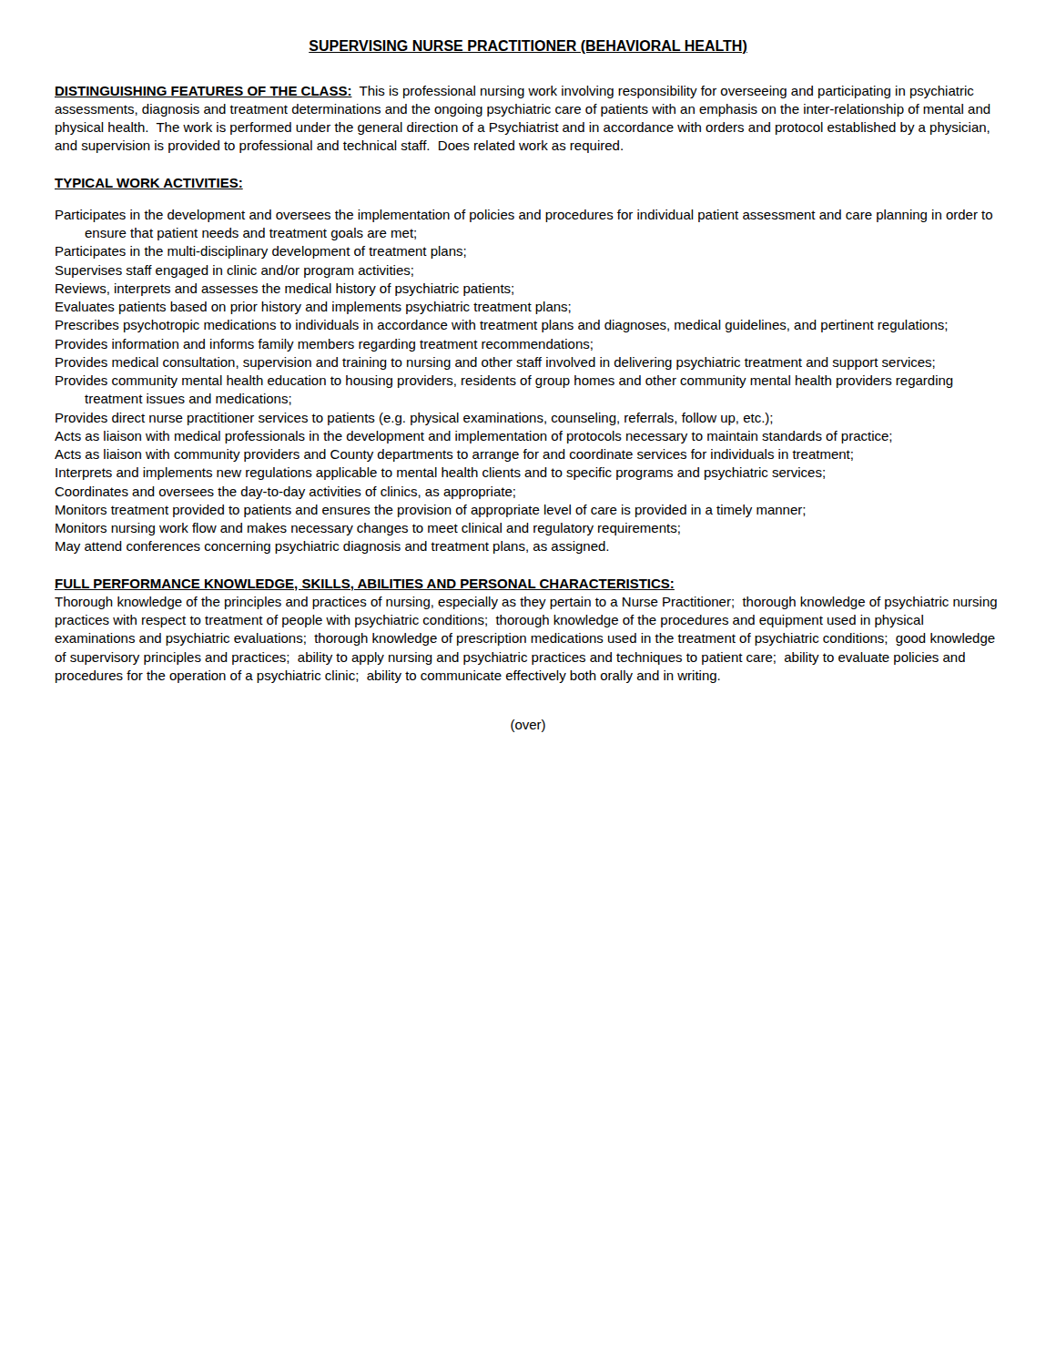SUPERVISING NURSE PRACTITIONER (BEHAVIORAL HEALTH)
DISTINGUISHING FEATURES OF THE CLASS:
This is professional nursing work involving responsibility for overseeing and participating in psychiatric assessments, diagnosis and treatment determinations and the ongoing psychiatric care of patients with an emphasis on the inter-relationship of mental and physical health. The work is performed under the general direction of a Psychiatrist and in accordance with orders and protocol established by a physician, and supervision is provided to professional and technical staff. Does related work as required.
TYPICAL WORK ACTIVITIES:
Participates in the development and oversees the implementation of policies and procedures for individual patient assessment and care planning in order to ensure that patient needs and treatment goals are met;
Participates in the multi-disciplinary development of treatment plans;
Supervises staff engaged in clinic and/or program activities;
Reviews, interprets and assesses the medical history of psychiatric patients;
Evaluates patients based on prior history and implements psychiatric treatment plans;
Prescribes psychotropic medications to individuals in accordance with treatment plans and diagnoses, medical guidelines, and pertinent regulations;
Provides information and informs family members regarding treatment recommendations;
Provides medical consultation, supervision and training to nursing and other staff involved in delivering psychiatric treatment and support services;
Provides community mental health education to housing providers, residents of group homes and other community mental health providers regarding treatment issues and medications;
Provides direct nurse practitioner services to patients (e.g. physical examinations, counseling, referrals, follow up, etc.);
Acts as liaison with medical professionals in the development and implementation of protocols necessary to maintain standards of practice;
Acts as liaison with community providers and County departments to arrange for and coordinate services for individuals in treatment;
Interprets and implements new regulations applicable to mental health clients and to specific programs and psychiatric services;
Coordinates and oversees the day-to-day activities of clinics, as appropriate;
Monitors treatment provided to patients and ensures the provision of appropriate level of care is provided in a timely manner;
Monitors nursing work flow and makes necessary changes to meet clinical and regulatory requirements;
May attend conferences concerning psychiatric diagnosis and treatment plans, as assigned.
FULL PERFORMANCE KNOWLEDGE, SKILLS, ABILITIES AND PERSONAL CHARACTERISTICS:
Thorough knowledge of the principles and practices of nursing, especially as they pertain to a Nurse Practitioner; thorough knowledge of psychiatric nursing practices with respect to treatment of people with psychiatric conditions; thorough knowledge of the procedures and equipment used in physical examinations and psychiatric evaluations; thorough knowledge of prescription medications used in the treatment of psychiatric conditions; good knowledge of supervisory principles and practices; ability to apply nursing and psychiatric practices and techniques to patient care; ability to evaluate policies and procedures for the operation of a psychiatric clinic; ability to communicate effectively both orally and in writing.
(over)